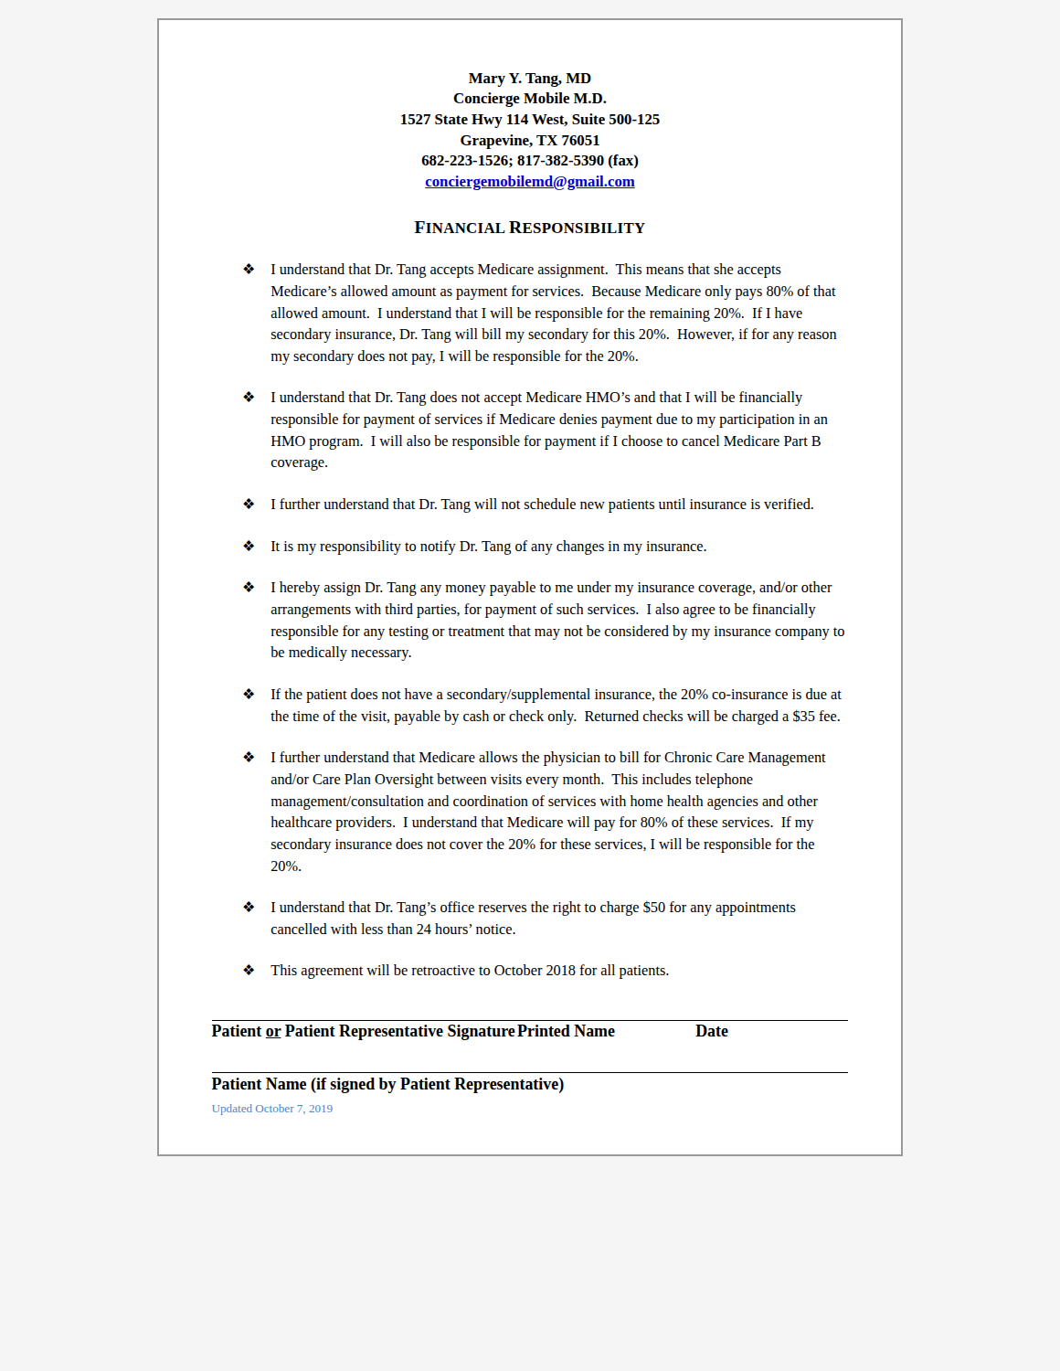Mary Y. Tang, MD
Concierge Mobile M.D.
1527 State Hwy 114 West, Suite 500-125
Grapevine, TX 76051
682-223-1526; 817-382-5390 (fax)
conciergemobilemd@gmail.com
FINANCIAL RESPONSIBILITY
I understand that Dr. Tang accepts Medicare assignment. This means that she accepts Medicare’s allowed amount as payment for services. Because Medicare only pays 80% of that allowed amount. I understand that I will be responsible for the remaining 20%. If I have secondary insurance, Dr. Tang will bill my secondary for this 20%. However, if for any reason my secondary does not pay, I will be responsible for the 20%.
I understand that Dr. Tang does not accept Medicare HMO’s and that I will be financially responsible for payment of services if Medicare denies payment due to my participation in an HMO program. I will also be responsible for payment if I choose to cancel Medicare Part B coverage.
I further understand that Dr. Tang will not schedule new patients until insurance is verified.
It is my responsibility to notify Dr. Tang of any changes in my insurance.
I hereby assign Dr. Tang any money payable to me under my insurance coverage, and/or other arrangements with third parties, for payment of such services. I also agree to be financially responsible for any testing or treatment that may not be considered by my insurance company to be medically necessary.
If the patient does not have a secondary/supplemental insurance, the 20% co-insurance is due at the time of the visit, payable by cash or check only. Returned checks will be charged a $35 fee.
I further understand that Medicare allows the physician to bill for Chronic Care Management and/or Care Plan Oversight between visits every month. This includes telephone management/consultation and coordination of services with home health agencies and other healthcare providers. I understand that Medicare will pay for 80% of these services. If my secondary insurance does not cover the 20% for these services, I will be responsible for the 20%.
I understand that Dr. Tang’s office reserves the right to charge $50 for any appointments cancelled with less than 24 hours’ notice.
This agreement will be retroactive to October 2018 for all patients.
Patient or Patient Representative Signature
Printed Name
Date
Patient Name (if signed by Patient Representative)
Updated October 7, 2019